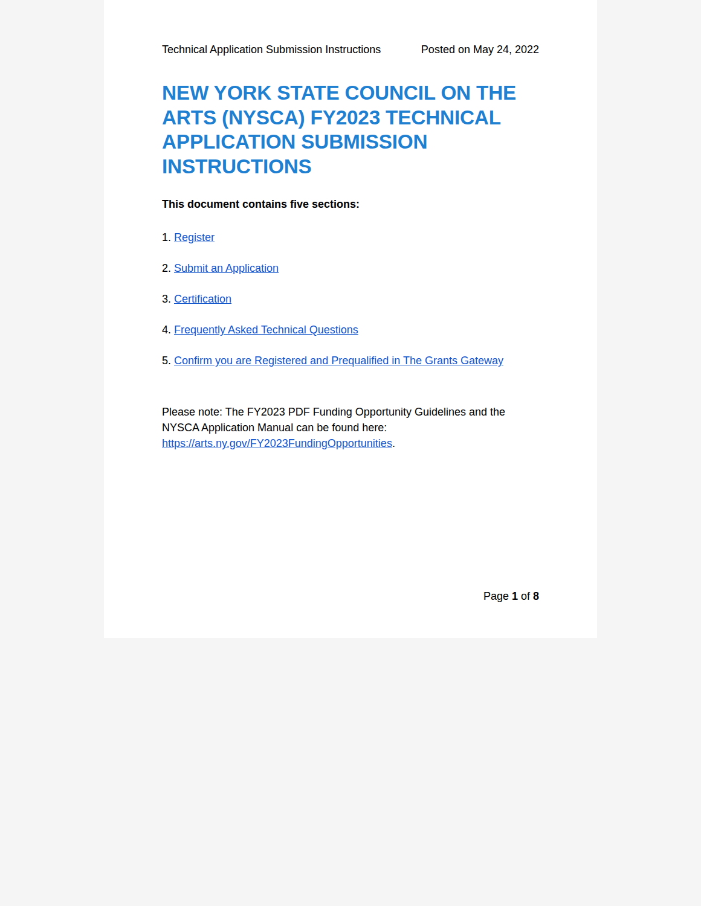Technical Application Submission Instructions Posted on May 24, 2022
NEW YORK STATE COUNCIL ON THE ARTS (NYSCA) FY2023 TECHNICAL APPLICATION SUBMISSION INSTRUCTIONS
This document contains five sections:
1. Register
2. Submit an Application
3. Certification
4. Frequently Asked Technical Questions
5. Confirm you are Registered and Prequalified in The Grants Gateway
Please note: The FY2023 PDF Funding Opportunity Guidelines and the NYSCA Application Manual can be found here: https://arts.ny.gov/FY2023FundingOpportunities.
Page 1 of 8